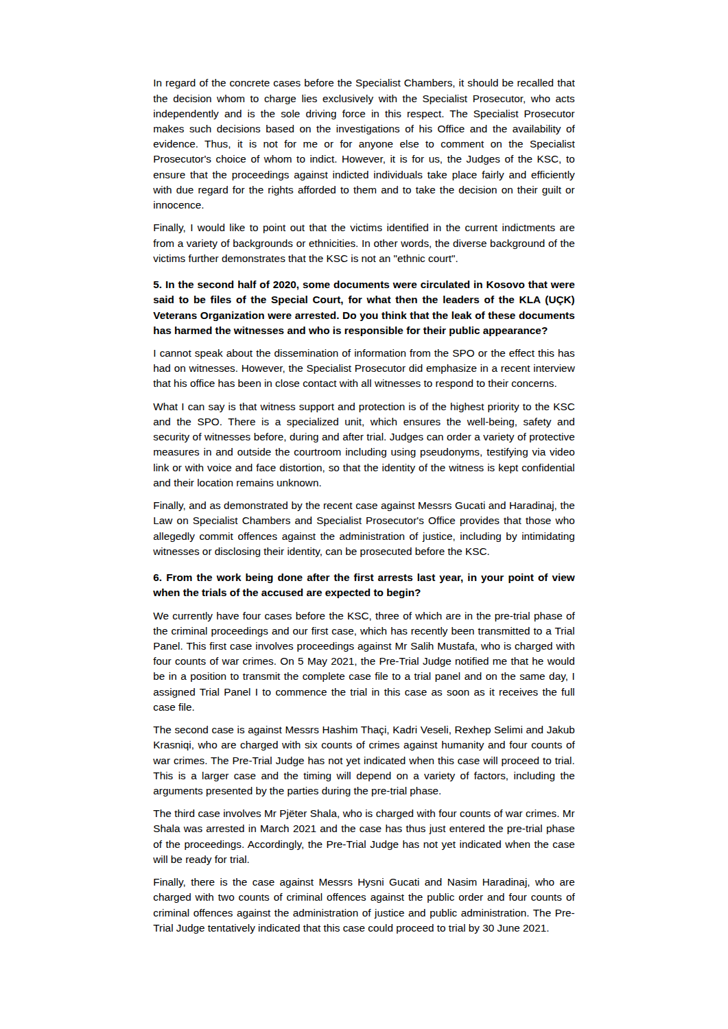In regard of the concrete cases before the Specialist Chambers, it should be recalled that the decision whom to charge lies exclusively with the Specialist Prosecutor, who acts independently and is the sole driving force in this respect. The Specialist Prosecutor makes such decisions based on the investigations of his Office and the availability of evidence. Thus, it is not for me or for anyone else to comment on the Specialist Prosecutor's choice of whom to indict. However, it is for us, the Judges of the KSC, to ensure that the proceedings against indicted individuals take place fairly and efficiently with due regard for the rights afforded to them and to take the decision on their guilt or innocence.
Finally, I would like to point out that the victims identified in the current indictments are from a variety of backgrounds or ethnicities. In other words, the diverse background of the victims further demonstrates that the KSC is not an "ethnic court".
5. In the second half of 2020, some documents were circulated in Kosovo that were said to be files of the Special Court, for what then the leaders of the KLA (UÇK) Veterans Organization were arrested. Do you think that the leak of these documents has harmed the witnesses and who is responsible for their public appearance?
I cannot speak about the dissemination of information from the SPO or the effect this has had on witnesses. However, the Specialist Prosecutor did emphasize in a recent interview that his office has been in close contact with all witnesses to respond to their concerns.
What I can say is that witness support and protection is of the highest priority to the KSC and the SPO. There is a specialized unit, which ensures the well-being, safety and security of witnesses before, during and after trial. Judges can order a variety of protective measures in and outside the courtroom including using pseudonyms, testifying via video link or with voice and face distortion, so that the identity of the witness is kept confidential and their location remains unknown.
Finally, and as demonstrated by the recent case against Messrs Gucati and Haradinaj, the Law on Specialist Chambers and Specialist Prosecutor's Office provides that those who allegedly commit offences against the administration of justice, including by intimidating witnesses or disclosing their identity, can be prosecuted before the KSC.
6. From the work being done after the first arrests last year, in your point of view when the trials of the accused are expected to begin?
We currently have four cases before the KSC, three of which are in the pre-trial phase of the criminal proceedings and our first case, which has recently been transmitted to a Trial Panel. This first case involves proceedings against Mr Salih Mustafa, who is charged with four counts of war crimes. On 5 May 2021, the Pre-Trial Judge notified me that he would be in a position to transmit the complete case file to a trial panel and on the same day, I assigned Trial Panel I to commence the trial in this case as soon as it receives the full case file.
The second case is against Messrs Hashim Thaçi, Kadri Veseli, Rexhep Selimi and Jakub Krasniqi, who are charged with six counts of crimes against humanity and four counts of war crimes. The Pre-Trial Judge has not yet indicated when this case will proceed to trial. This is a larger case and the timing will depend on a variety of factors, including the arguments presented by the parties during the pre-trial phase.
The third case involves Mr Pjëter Shala, who is charged with four counts of war crimes. Mr Shala was arrested in March 2021 and the case has thus just entered the pre-trial phase of the proceedings. Accordingly, the Pre-Trial Judge has not yet indicated when the case will be ready for trial.
Finally, there is the case against Messrs Hysni Gucati and Nasim Haradinaj, who are charged with two counts of criminal offences against the public order and four counts of criminal offences against the administration of justice and public administration. The Pre-Trial Judge tentatively indicated that this case could proceed to trial by 30 June 2021.